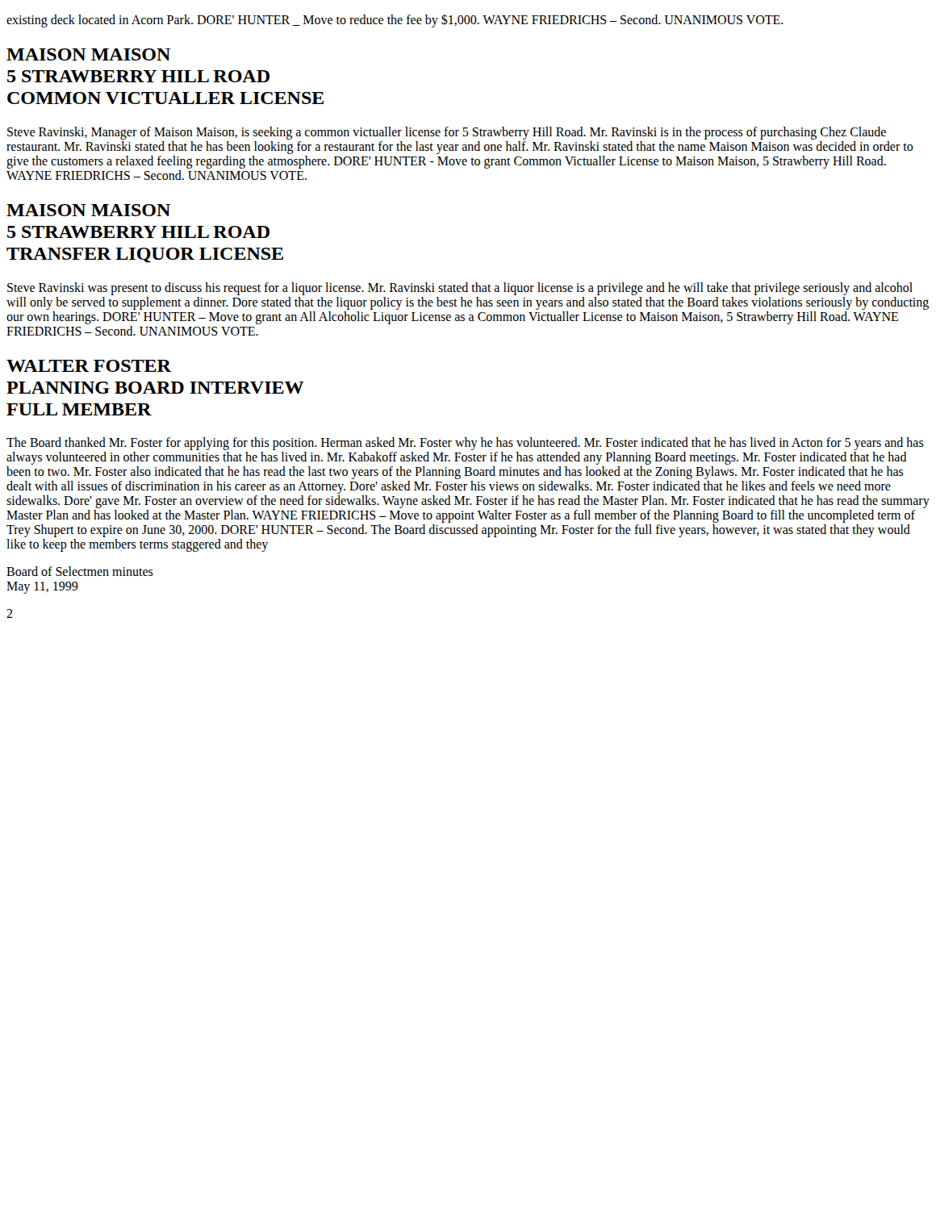existing deck located in Acorn Park. DORE' HUNTER _ Move to reduce the fee by $1,000. WAYNE FRIEDRICHS – Second. UNANIMOUS VOTE.
MAISON MAISON
5 STRAWBERRY HILL ROAD
COMMON VICTUALLER LICENSE
Steve Ravinski, Manager of Maison Maison, is seeking a common victualler license for 5 Strawberry Hill Road. Mr. Ravinski is in the process of purchasing Chez Claude restaurant. Mr. Ravinski stated that he has been looking for a restaurant for the last year and one half. Mr. Ravinski stated that the name Maison Maison was decided in order to give the customers a relaxed feeling regarding the atmosphere. DORE' HUNTER - Move to grant Common Victualler License to Maison Maison, 5 Strawberry Hill Road. WAYNE FRIEDRICHS – Second. UNANIMOUS VOTE.
MAISON MAISON
5 STRAWBERRY HILL ROAD
TRANSFER LIQUOR LICENSE
Steve Ravinski was present to discuss his request for a liquor license. Mr. Ravinski stated that a liquor license is a privilege and he will take that privilege seriously and alcohol will only be served to supplement a dinner. Dore stated that the liquor policy is the best he has seen in years and also stated that the Board takes violations seriously by conducting our own hearings. DORE' HUNTER – Move to grant an All Alcoholic Liquor License as a Common Victualler License to Maison Maison, 5 Strawberry Hill Road. WAYNE FRIEDRICHS – Second. UNANIMOUS VOTE.
WALTER FOSTER
PLANNING BOARD INTERVIEW
FULL MEMBER
The Board thanked Mr. Foster for applying for this position. Herman asked Mr. Foster why he has volunteered. Mr. Foster indicated that he has lived in Acton for 5 years and has always volunteered in other communities that he has lived in. Mr. Kabakoff asked Mr. Foster if he has attended any Planning Board meetings. Mr. Foster indicated that he had been to two. Mr. Foster also indicated that he has read the last two years of the Planning Board minutes and has looked at the Zoning Bylaws. Mr. Foster indicated that he has dealt with all issues of discrimination in his career as an Attorney. Dore' asked Mr. Foster his views on sidewalks. Mr. Foster indicated that he likes and feels we need more sidewalks. Dore' gave Mr. Foster an overview of the need for sidewalks. Wayne asked Mr. Foster if he has read the Master Plan. Mr. Foster indicated that he has read the summary Master Plan and has looked at the Master Plan. WAYNE FRIEDRICHS – Move to appoint Walter Foster as a full member of the Planning Board to fill the uncompleted term of Trey Shupert to expire on June 30, 2000. DORE' HUNTER – Second. The Board discussed appointing Mr. Foster for the full five years, however, it was stated that they would like to keep the members terms staggered and they
Board of Selectmen minutes
May 11, 1999
2